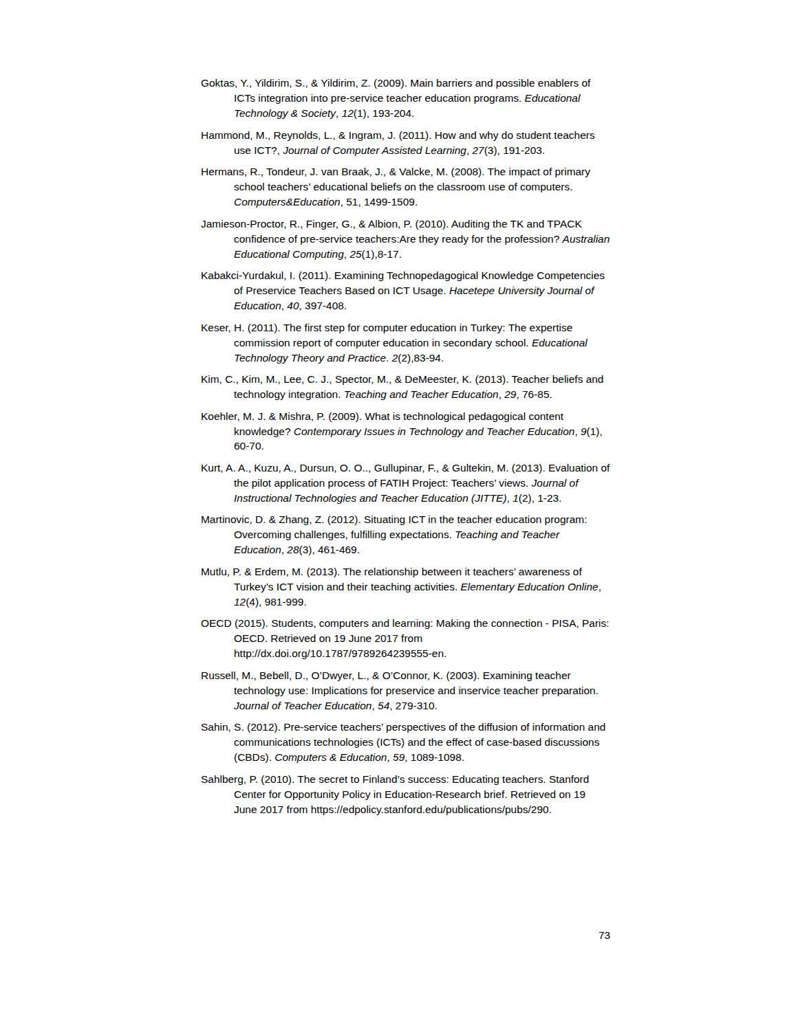Goktas, Y., Yildirim, S., & Yildirim, Z. (2009). Main barriers and possible enablers of ICTs integration into pre-service teacher education programs. Educational Technology & Society, 12(1), 193-204.
Hammond, M., Reynolds, L., & Ingram, J. (2011). How and why do student teachers use ICT?, Journal of Computer Assisted Learning, 27(3), 191-203.
Hermans, R., Tondeur, J. van Braak, J., & Valcke, M. (2008). The impact of primary school teachers’ educational beliefs on the classroom use of computers. Computers&Education, 51, 1499-1509.
Jamieson-Proctor, R., Finger, G., & Albion, P. (2010). Auditing the TK and TPACK confidence of pre-service teachers:Are they ready for the profession? Australian Educational Computing, 25(1),8-17.
Kabakci-Yurdakul, I. (2011). Examining Technopedagogical Knowledge Competencies of Preservice Teachers Based on ICT Usage. Hacetepe University Journal of Education, 40, 397-408.
Keser, H. (2011). The first step for computer education in Turkey: The expertise commission report of computer education in secondary school. Educational Technology Theory and Practice. 2(2),83-94.
Kim, C., Kim, M., Lee, C. J., Spector, M., & DeMeester, K. (2013). Teacher beliefs and technology integration. Teaching and Teacher Education, 29, 76-85.
Koehler, M. J. & Mishra, P. (2009). What is technological pedagogical content knowledge? Contemporary Issues in Technology and Teacher Education, 9(1), 60-70.
Kurt, A. A., Kuzu, A., Dursun, O. O.., Gullupinar, F., & Gultekin, M. (2013). Evaluation of the pilot application process of FATIH Project: Teachers’ views. Journal of Instructional Technologies and Teacher Education (JITTE), 1(2), 1-23.
Martinovic, D. & Zhang, Z. (2012). Situating ICT in the teacher education program: Overcoming challenges, fulfilling expectations. Teaching and Teacher Education, 28(3), 461-469.
Mutlu, P. & Erdem, M. (2013). The relationship between it teachers’ awareness of Turkey’s ICT vision and their teaching activities. Elementary Education Online, 12(4), 981-999.
OECD (2015). Students, computers and learning: Making the connection - PISA, Paris: OECD. Retrieved on 19 June 2017 from http://dx.doi.org/10.1787/9789264239555-en.
Russell, M., Bebell, D., O’Dwyer, L., & O’Connor, K. (2003). Examining teacher technology use: Implications for preservice and inservice teacher preparation. Journal of Teacher Education, 54, 279-310.
Sahin, S. (2012). Pre-service teachers’ perspectives of the diffusion of information and communications technologies (ICTs) and the effect of case-based discussions (CBDs). Computers & Education, 59, 1089-1098.
Sahlberg, P. (2010). The secret to Finland’s success: Educating teachers. Stanford Center for Opportunity Policy in Education-Research brief. Retrieved on 19 June 2017 from https://edpolicy.stanford.edu/publications/pubs/290.
73